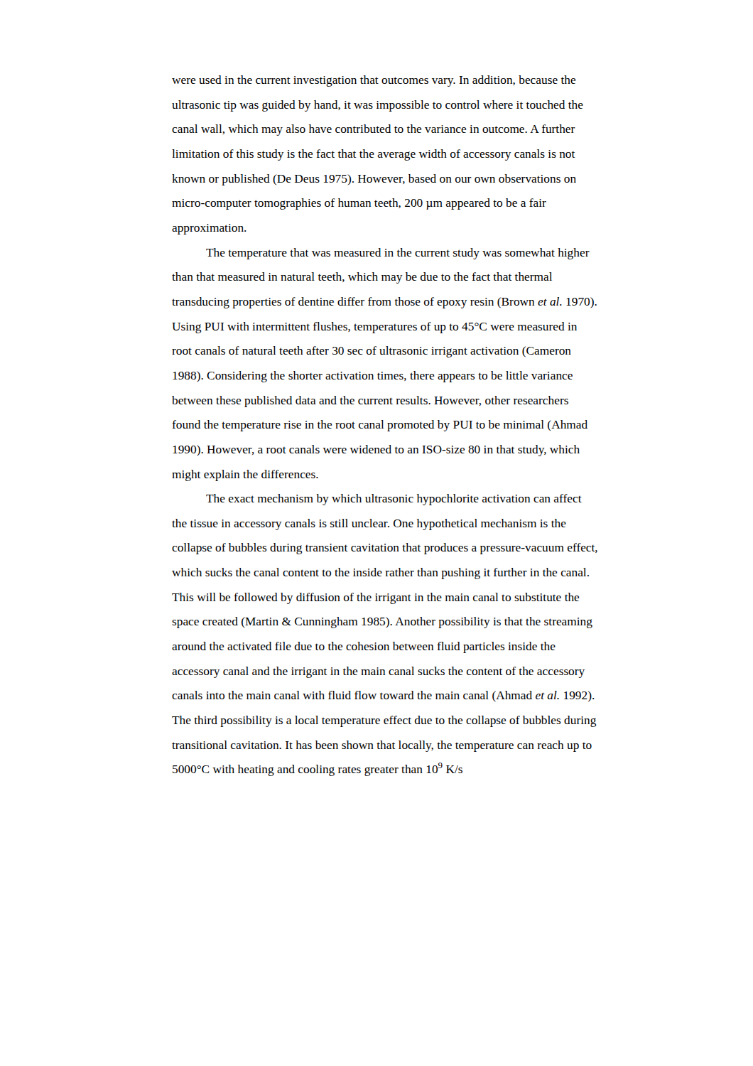were used in the current investigation that outcomes vary. In addition, because the ultrasonic tip was guided by hand, it was impossible to control where it touched the canal wall, which may also have contributed to the variance in outcome. A further limitation of this study is the fact that the average width of accessory canals is not known or published (De Deus 1975). However, based on our own observations on micro-computer tomographies of human teeth, 200 µm appeared to be a fair approximation.
The temperature that was measured in the current study was somewhat higher than that measured in natural teeth, which may be due to the fact that thermal transducing properties of dentine differ from those of epoxy resin (Brown et al. 1970). Using PUI with intermittent flushes, temperatures of up to 45°C were measured in root canals of natural teeth after 30 sec of ultrasonic irrigant activation (Cameron 1988). Considering the shorter activation times, there appears to be little variance between these published data and the current results. However, other researchers found the temperature rise in the root canal promoted by PUI to be minimal (Ahmad 1990). However, a root canals were widened to an ISO-size 80 in that study, which might explain the differences.
The exact mechanism by which ultrasonic hypochlorite activation can affect the tissue in accessory canals is still unclear. One hypothetical mechanism is the collapse of bubbles during transient cavitation that produces a pressure-vacuum effect, which sucks the canal content to the inside rather than pushing it further in the canal. This will be followed by diffusion of the irrigant in the main canal to substitute the space created (Martin & Cunningham 1985). Another possibility is that the streaming around the activated file due to the cohesion between fluid particles inside the accessory canal and the irrigant in the main canal sucks the content of the accessory canals into the main canal with fluid flow toward the main canal (Ahmad et al. 1992). The third possibility is a local temperature effect due to the collapse of bubbles during transitional cavitation. It has been shown that locally, the temperature can reach up to 5000°C with heating and cooling rates greater than 109 K/s